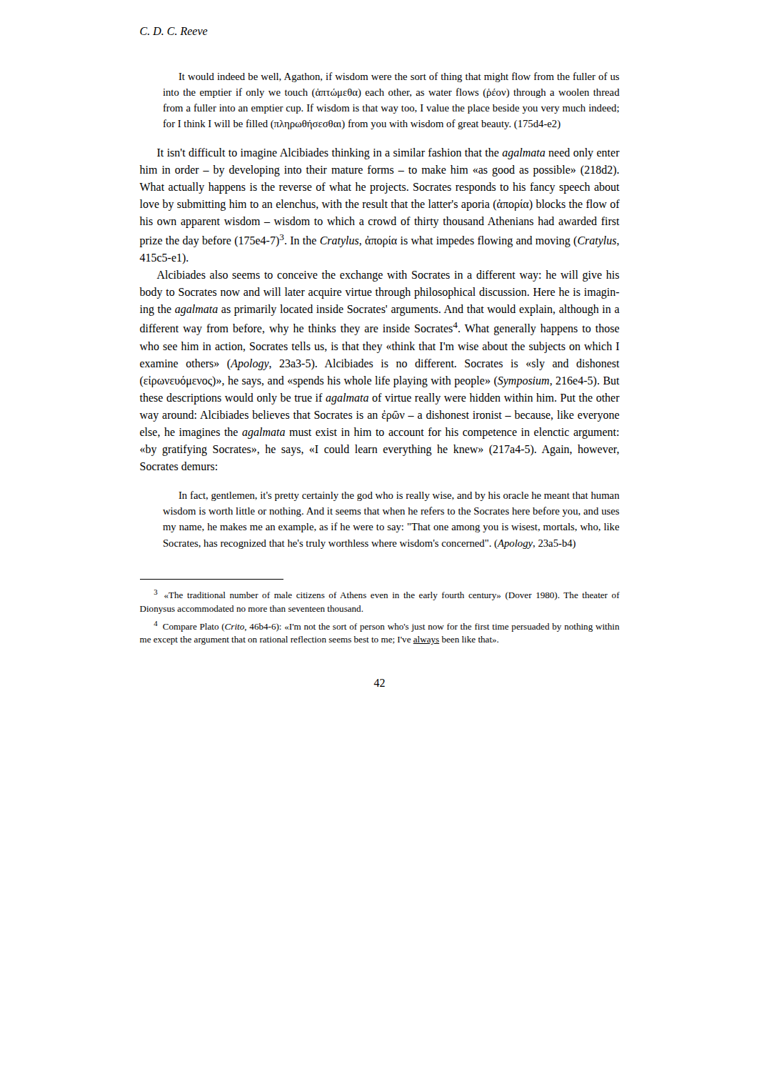C. D. C. Reeve
It would indeed be well, Agathon, if wisdom were the sort of thing that might flow from the fuller of us into the emptier if only we touch (ἁπτώμεθα) each other, as water flows (ῥέον) through a woolen thread from a fuller into an emptier cup. If wisdom is that way too, I value the place beside you very much indeed; for I think I will be filled (πληρωθήσεσθαι) from you with wisdom of great beauty. (175d4-e2)
It isn't difficult to imagine Alcibiades thinking in a similar fashion that the agalmata need only enter him in order – by developing into their mature forms – to make him «as good as possible» (218d2). What actually happens is the reverse of what he projects. Socrates responds to his fancy speech about love by submitting him to an elenchus, with the result that the latter's aporia (ἀπορία) blocks the flow of his own apparent wisdom – wisdom to which a crowd of thirty thousand Athenians had awarded first prize the day before (175e4-7)3. In the Cratylus, ἀπορία is what impedes flowing and moving (Cratylus, 415c5-e1).
Alcibiades also seems to conceive the exchange with Socrates in a different way: he will give his body to Socrates now and will later acquire virtue through philosophical discussion. Here he is imagining the agalmata as primarily located inside Socrates' arguments. And that would explain, although in a different way from before, why he thinks they are inside Socrates4. What generally happens to those who see him in action, Socrates tells us, is that they «think that I'm wise about the subjects on which I examine others» (Apology, 23a3-5). Alcibiades is no different. Socrates is «sly and dishonest (εἰρωνευόμενος)», he says, and «spends his whole life playing with people» (Symposium, 216e4-5). But these descriptions would only be true if agalmata of virtue really were hidden within him. Put the other way around: Alcibiades believes that Socrates is an ἐρῶν – a dishonest ironist – because, like everyone else, he imagines the agalmata must exist in him to account for his competence in elenctic argument: «by gratifying Socrates», he says, «I could learn everything he knew» (217a4-5). Again, however, Socrates demurs:
In fact, gentlemen, it's pretty certainly the god who is really wise, and by his oracle he meant that human wisdom is worth little or nothing. And it seems that when he refers to the Socrates here before you, and uses my name, he makes me an example, as if he were to say: "That one among you is wisest, mortals, who, like Socrates, has recognized that he's truly worthless where wisdom's concerned". (Apology, 23a5-b4)
3 «The traditional number of male citizens of Athens even in the early fourth century» (Dover 1980). The theater of Dionysus accommodated no more than seventeen thousand.
4 Compare Plato (Crito, 46b4-6): «I'm not the sort of person who's just now for the first time persuaded by nothing within me except the argument that on rational reflection seems best to me; I've always been like that».
42